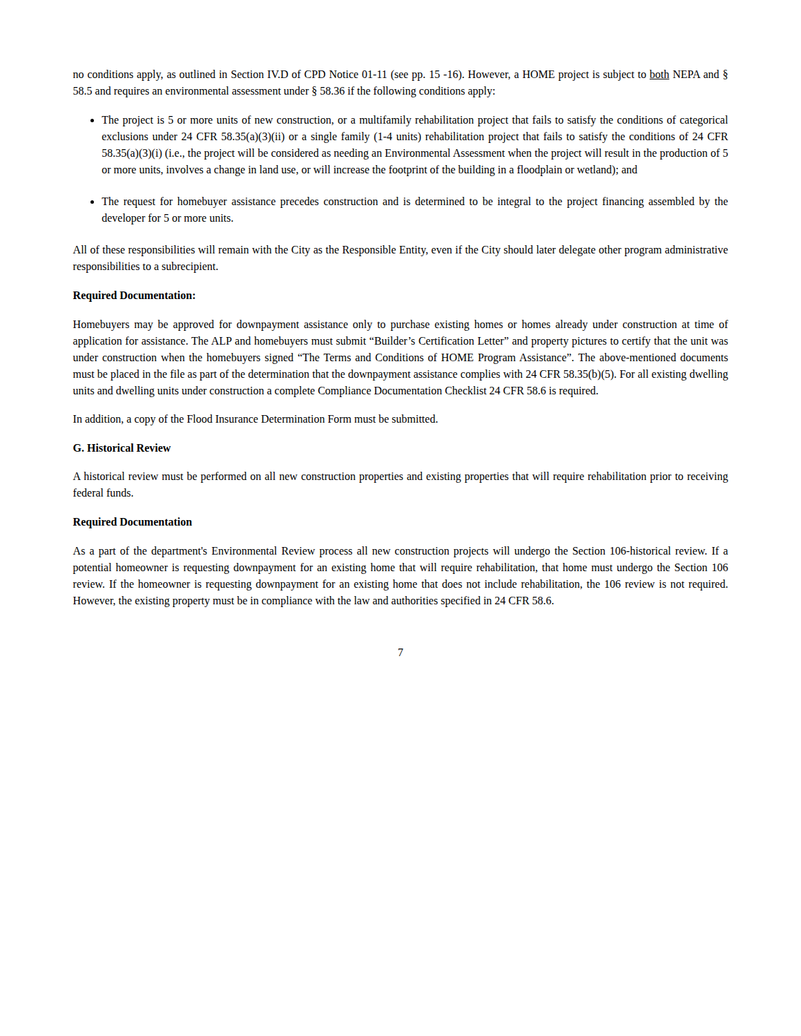no conditions apply, as outlined in Section IV.D of CPD Notice 01-11 (see pp. 15 -16). However, a HOME project is subject to both NEPA and § 58.5 and requires an environmental assessment under § 58.36 if the following conditions apply:
The project is 5 or more units of new construction, or a multifamily rehabilitation project that fails to satisfy the conditions of categorical exclusions under 24 CFR 58.35(a)(3)(ii) or a single family (1-4 units) rehabilitation project that fails to satisfy the conditions of 24 CFR 58.35(a)(3)(i) (i.e., the project will be considered as needing an Environmental Assessment when the project will result in the production of 5 or more units, involves a change in land use, or will increase the footprint of the building in a floodplain or wetland); and
The request for homebuyer assistance precedes construction and is determined to be integral to the project financing assembled by the developer for 5 or more units.
All of these responsibilities will remain with the City as the Responsible Entity, even if the City should later delegate other program administrative responsibilities to a subrecipient.
Required Documentation:
Homebuyers may be approved for downpayment assistance only to purchase existing homes or homes already under construction at time of application for assistance. The ALP and homebuyers must submit “Builder’s Certification Letter” and property pictures to certify that the unit was under construction when the homebuyers signed “The Terms and Conditions of HOME Program Assistance”. The above-mentioned documents must be placed in the file as part of the determination that the downpayment assistance complies with 24 CFR 58.35(b)(5). For all existing dwelling units and dwelling units under construction a complete Compliance Documentation Checklist 24 CFR 58.6 is required.
In addition, a copy of the Flood Insurance Determination Form must be submitted.
G. Historical Review
A historical review must be performed on all new construction properties and existing properties that will require rehabilitation prior to receiving federal funds.
Required Documentation
As a part of the department's Environmental Review process all new construction projects will undergo the Section 106-historical review. If a potential homeowner is requesting downpayment for an existing home that will require rehabilitation, that home must undergo the Section 106 review. If the homeowner is requesting downpayment for an existing home that does not include rehabilitation, the 106 review is not required. However, the existing property must be in compliance with the law and authorities specified in 24 CFR 58.6.
7